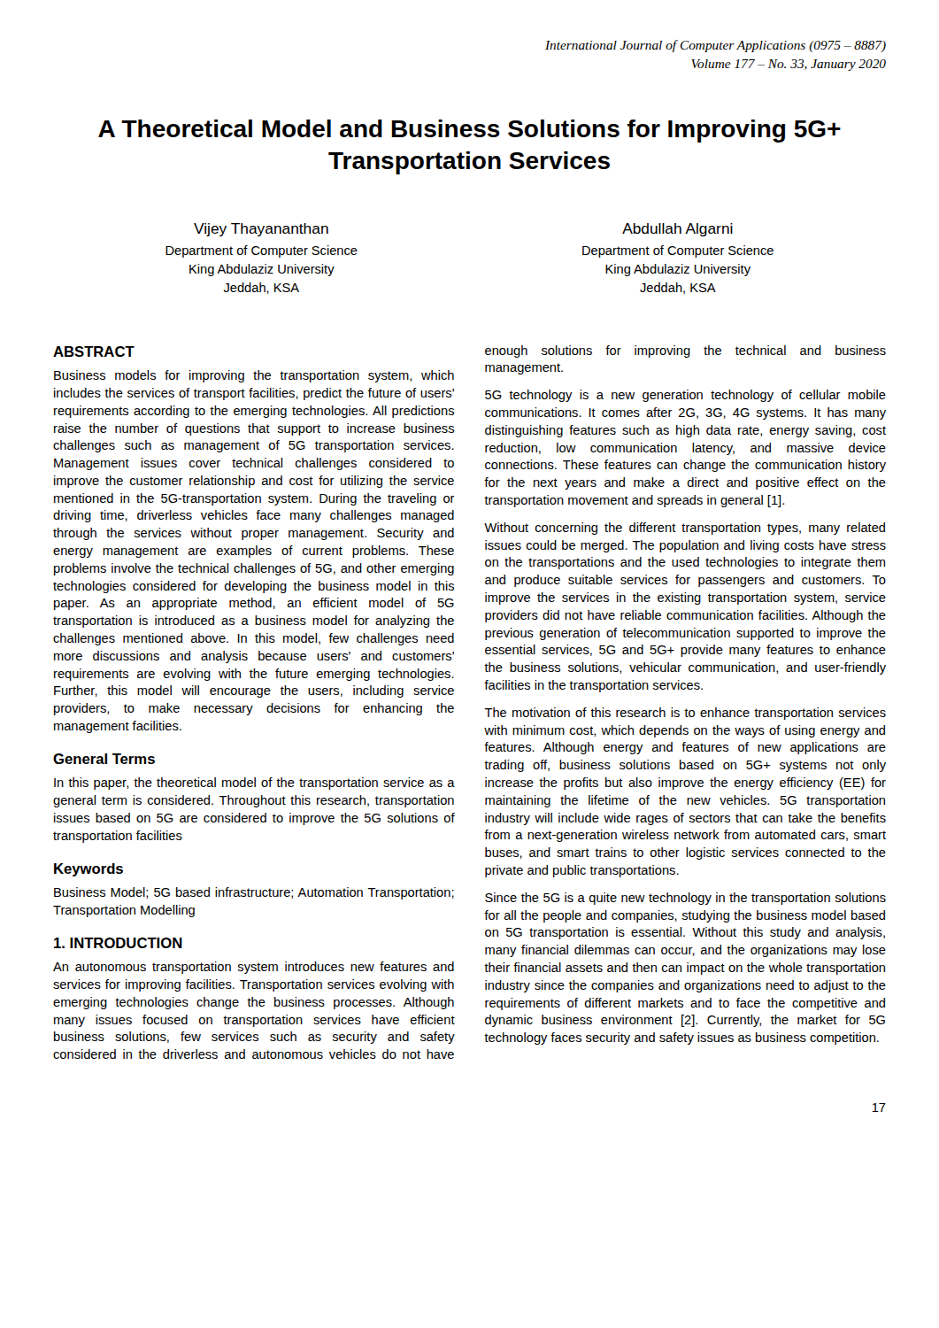International Journal of Computer Applications (0975 – 8887)
Volume 177 – No. 33, January 2020
A Theoretical Model and Business Solutions for Improving 5G+ Transportation Services
Vijey Thayananthan
Department of Computer Science
King Abdulaziz University
Jeddah, KSA
Abdullah Algarni
Department of Computer Science
King Abdulaziz University
Jeddah, KSA
ABSTRACT
Business models for improving the transportation system, which includes the services of transport facilities, predict the future of users' requirements according to the emerging technologies. All predictions raise the number of questions that support to increase business challenges such as management of 5G transportation services. Management issues cover technical challenges considered to improve the customer relationship and cost for utilizing the service mentioned in the 5G-transportation system. During the traveling or driving time, driverless vehicles face many challenges managed through the services without proper management. Security and energy management are examples of current problems. These problems involve the technical challenges of 5G, and other emerging technologies considered for developing the business model in this paper. As an appropriate method, an efficient model of 5G transportation is introduced as a business model for analyzing the challenges mentioned above. In this model, few challenges need more discussions and analysis because users' and customers' requirements are evolving with the future emerging technologies. Further, this model will encourage the users, including service providers, to make necessary decisions for enhancing the management facilities.
General Terms
In this paper, the theoretical model of the transportation service as a general term is considered. Throughout this research, transportation issues based on 5G are considered to improve the 5G solutions of transportation facilities
Keywords
Business Model; 5G based infrastructure; Automation Transportation; Transportation Modelling
1. INTRODUCTION
An autonomous transportation system introduces new features and services for improving facilities. Transportation services evolving with emerging technologies change the business processes. Although many issues focused on transportation services have efficient business solutions, few services such as security and safety considered in the driverless and autonomous vehicles do not have enough solutions for improving the technical and business management.
5G technology is a new generation technology of cellular mobile communications. It comes after 2G, 3G, 4G systems. It has many distinguishing features such as high data rate, energy saving, cost reduction, low communication latency, and massive device connections. These features can change the communication history for the next years and make a direct and positive effect on the transportation movement and spreads in general [1].
Without concerning the different transportation types, many related issues could be merged. The population and living costs have stress on the transportations and the used technologies to integrate them and produce suitable services for passengers and customers. To improve the services in the existing transportation system, service providers did not have reliable communication facilities. Although the previous generation of telecommunication supported to improve the essential services, 5G and 5G+ provide many features to enhance the business solutions, vehicular communication, and user-friendly facilities in the transportation services.
The motivation of this research is to enhance transportation services with minimum cost, which depends on the ways of using energy and features. Although energy and features of new applications are trading off, business solutions based on 5G+ systems not only increase the profits but also improve the energy efficiency (EE) for maintaining the lifetime of the new vehicles. 5G transportation industry will include wide rages of sectors that can take the benefits from a next-generation wireless network from automated cars, smart buses, and smart trains to other logistic services connected to the private and public transportations.
Since the 5G is a quite new technology in the transportation solutions for all the people and companies, studying the business model based on 5G transportation is essential. Without this study and analysis, many financial dilemmas can occur, and the organizations may lose their financial assets and then can impact on the whole transportation industry since the companies and organizations need to adjust to the requirements of different markets and to face the competitive and dynamic business environment [2]. Currently, the market for 5G technology faces security and safety issues as business competition.
17